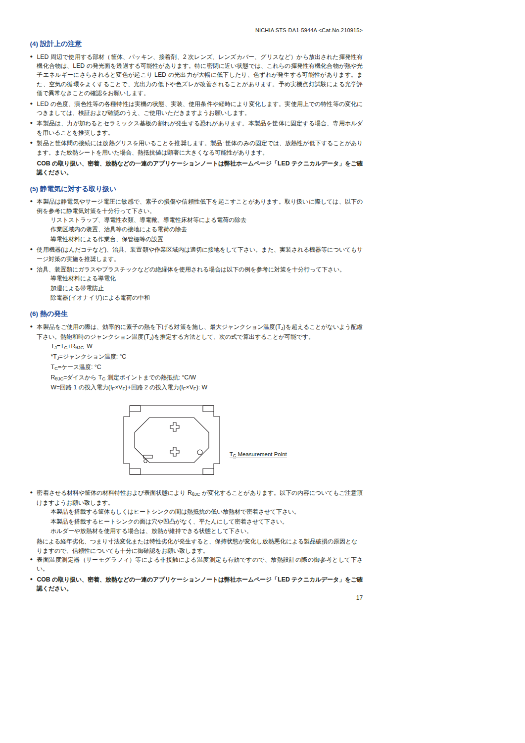NICHIA STS-DA1-5944A <Cat.No.210915>
(4) 設計上の注意
LED 周辺で使用する部材（筐体、パッキン、接着剤、2 次レンズ、レンズカバー、グリスなど）から放出された揮発性有機化合物は、LED の発光面を透過する可能性があります。特に密閉に近い状態では、これらの揮発性有機化合物が熱や光子エネルギーにさらされると変色が起こり LED の光出力が大幅に低下したり、色ずれが発生する可能性があります。また、空気の循環をよくすることで、光出力の低下や色ズレが改善されることがあります。予め実機点灯試験による光学評価で異常なきことの確認をお願いします。
LED の色度、演色性等の各種特性は実機の状態、実装、使用条件や経時により変化します。実使用上での特性等の変化につきましては、検証および確認のうえ、ご使用いただきますようお願いします。
本製品は、力が加わるとセラミックス基板の割れが発生する恐れがあります。本製品を筐体に固定する場合、専用ホルダを用いることを推奨します。
製品と筐体間の接続には放熱グリスを用いることを推奨します。製品･筐体のみの固定では、放熱性が低下することがあります。また放熱シートを用いた場合、熱抵抗値は顕著に大きくなる可能性があります。
COB の取り扱い、密着、放熱などの一連のアプリケーションノートは弊社ホームページ「LED テクニカルデータ」をご確認ください。
(5) 静電気に対する取り扱い
本製品は静電気やサージ電圧に敏感で、素子の損傷や信頼性低下を起こすことがあります。取り扱いに際しては、以下の例を参考に静電気対策を十分行って下さい。
リストストラップ、導電性衣類、導電靴、導電性床材等による電荷の除去
作業区域内の装置、治具等の接地による電荷の除去
導電性材料による作業台、保管棚等の設置
使用機器(はんだコテなど)、治具、装置類や作業区域内は適切に接地をして下さい。また、実装される機器等についてもサージ対策の実施を推奨します。
治具、装置類にガラスやプラスチックなどの絶縁体を使用される場合は以下の例を参考に対策を十分行って下さい。
導電性材料による導電化
加湿による帯電防止
除電器(イオナイザ)による電荷の中和
(6) 熱の発生
本製品をご使用の際は、効率的に素子の熱を下げる対策を施し、最大ジャンクション温度(TJ)を超えることがないよう配慮下さい。熱飽和時のジャンクション温度(TJ)を推定する方法として、次の式で算出することが可能です。
TJ=TC+RθJC･W
*TJ=ジャンクション温度: °C
TC=ケース温度: °C
RθJC=ダイスから TC 測定ポイントまでの熱抵抗: °C/W
W=回路 1 の投入電力(IF×VF)+回路 2 の投入電力(IF×VF): W
TC Measurement Point
密着させる材料や筐体の材料特性および表面状態により RθJC が変化することがあります。以下の内容についてもご注意頂けますようお願い致します。
本製品を搭載する筐体もしくはヒートシンクの間は熱抵抗の低い放熱材で密着させて下さい。
本製品を搭載するヒートシンクの面は穴や凹凸がなく、平たんにして密着させて下さい。
ホルダーや放熱材を使用する場合は、放熱が維持できる状態として下さい。
熱による経年劣化、つまり寸法変化または特性劣化が発生すると、保持状態が変化し放熱悪化による製品破損の原因となりますので、信頼性についても十分に御確認をお願い致します。
表面温度測定器（サーモグラフィ）等による非接触による温度測定も有効ですので、放熱設計の際の御参考として下さい。
COB の取り扱い、密着、放熱などの一連のアプリケーションノートは弊社ホームページ「LED テクニカルデータ」をご確認ください。
17